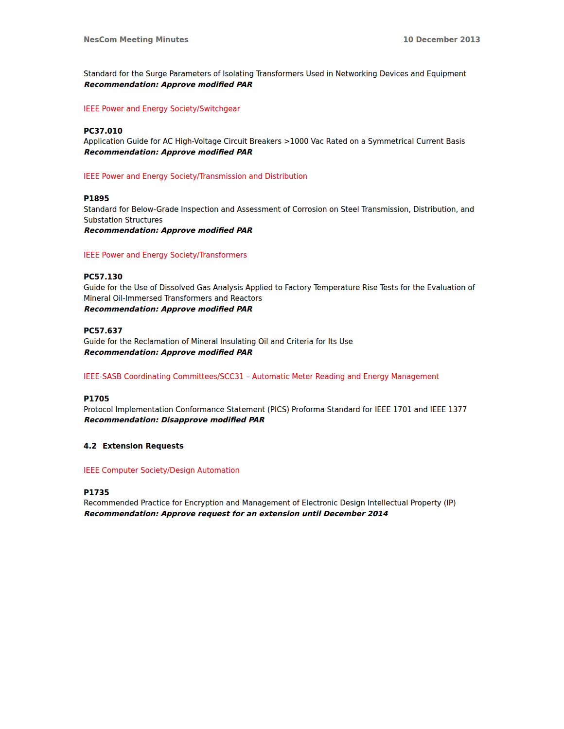NesCom Meeting Minutes 10 December 2013
Standard for the Surge Parameters of Isolating Transformers Used in Networking Devices and Equipment
Recommendation: Approve modified PAR
IEEE Power and Energy Society/Switchgear
PC37.010
Application Guide for AC High-Voltage Circuit Breakers >1000 Vac Rated on a Symmetrical Current Basis
Recommendation: Approve modified PAR
IEEE Power and Energy Society/Transmission and Distribution
P1895
Standard for Below-Grade Inspection and Assessment of Corrosion on Steel Transmission, Distribution, and Substation Structures
Recommendation: Approve modified PAR
IEEE Power and Energy Society/Transformers
PC57.130
Guide for the Use of Dissolved Gas Analysis Applied to Factory Temperature Rise Tests for the Evaluation of Mineral Oil-Immersed Transformers and Reactors
Recommendation: Approve modified PAR
PC57.637
Guide for the Reclamation of Mineral Insulating Oil and Criteria for Its Use
Recommendation: Approve modified PAR
IEEE-SASB Coordinating Committees/SCC31 – Automatic Meter Reading and Energy Management
P1705
Protocol Implementation Conformance Statement (PICS) Proforma Standard for IEEE 1701 and IEEE 1377
Recommendation: Disapprove modified PAR
4.2 Extension Requests
IEEE Computer Society/Design Automation
P1735
Recommended Practice for Encryption and Management of Electronic Design Intellectual Property (IP)
Recommendation: Approve request for an extension until December 2014